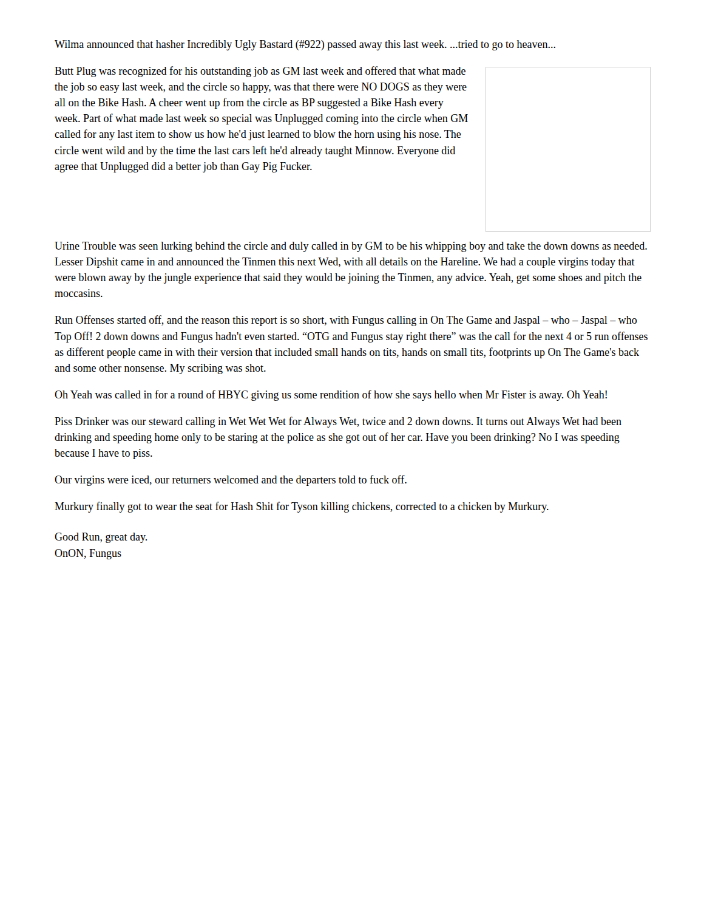Wilma announced that hasher Incredibly Ugly Bastard (#922) passed away this last week. ...tried to go to heaven...
Butt Plug was recognized for his outstanding job as GM last week and offered that what made the job so easy last week, and the circle so happy, was that there were NO DOGS as they were all on the Bike Hash. A cheer went up from the circle as BP suggested a Bike Hash every week. Part of what made last week so special was Unplugged coming into the circle when GM called for any last item to show us how he'd just learned to blow the horn using his nose. The circle went wild and by the time the last cars left he'd already taught Minnow. Everyone did agree that Unplugged did a better job than Gay Pig Fucker.
Urine Trouble was seen lurking behind the circle and duly called in by GM to be his whipping boy and take the down downs as needed. Lesser Dipshit came in and announced the Tinmen this next Wed, with all details on the Hareline. We had a couple virgins today that were blown away by the jungle experience that said they would be joining the Tinmen, any advice. Yeah, get some shoes and pitch the moccasins.
Run Offenses started off, and the reason this report is so short, with Fungus calling in On The Game and Jaspal – who – Jaspal – who Top Off! 2 down downs and Fungus hadn't even started. “OTG and Fungus stay right there” was the call for the next 4 or 5 run offenses as different people came in with their version that included small hands on tits, hands on small tits, footprints up On The Game's back and some other nonsense. My scribing was shot.
Oh Yeah was called in for a round of HBYC giving us some rendition of how she says hello when Mr Fister is away. Oh Yeah!
Piss Drinker was our steward calling in Wet Wet Wet for Always Wet, twice and 2 down downs. It turns out Always Wet had been drinking and speeding home only to be staring at the police as she got out of her car. Have you been drinking? No I was speeding because I have to piss.
Our virgins were iced, our returners welcomed and the departers told to fuck off.
Murkury finally got to wear the seat for Hash Shit for Tyson killing chickens, corrected to a chicken by Murkury.
Good Run, great day.
OnON, Fungus